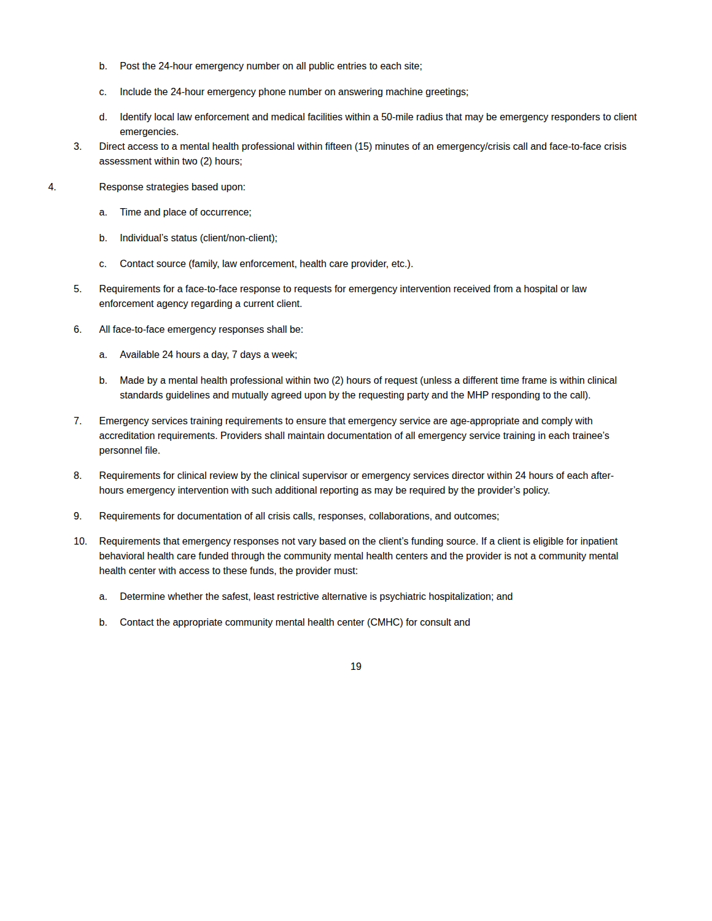b. Post the 24-hour emergency number on all public entries to each site;
c. Include the 24-hour emergency phone number on answering machine greetings;
d. Identify local law enforcement and medical facilities within a 50-mile radius that may be emergency responders to client emergencies.
3. Direct access to a mental health professional within fifteen (15) minutes of an emergency/crisis call and face-to-face crisis assessment within two (2) hours;
4. Response strategies based upon:
a. Time and place of occurrence;
b. Individual’s status (client/non-client);
c. Contact source (family, law enforcement, health care provider, etc.).
5. Requirements for a face-to-face response to requests for emergency intervention received from a hospital or law enforcement agency regarding a current client.
6. All face-to-face emergency responses shall be:
a. Available 24 hours a day, 7 days a week;
b. Made by a mental health professional within two (2) hours of request (unless a different time frame is within clinical standards guidelines and mutually agreed upon by the requesting party and the MHP responding to the call).
7. Emergency services training requirements to ensure that emergency service are age-appropriate and comply with accreditation requirements. Providers shall maintain documentation of all emergency service training in each trainee’s personnel file.
8. Requirements for clinical review by the clinical supervisor or emergency services director within 24 hours of each after-hours emergency intervention with such additional reporting as may be required by the provider’s policy.
9. Requirements for documentation of all crisis calls, responses, collaborations, and outcomes;
10. Requirements that emergency responses not vary based on the client’s funding source. If a client is eligible for inpatient behavioral health care funded through the community mental health centers and the provider is not a community mental health center with access to these funds, the provider must:
a. Determine whether the safest, least restrictive alternative is psychiatric hospitalization; and
b. Contact the appropriate community mental health center (CMHC) for consult and
19